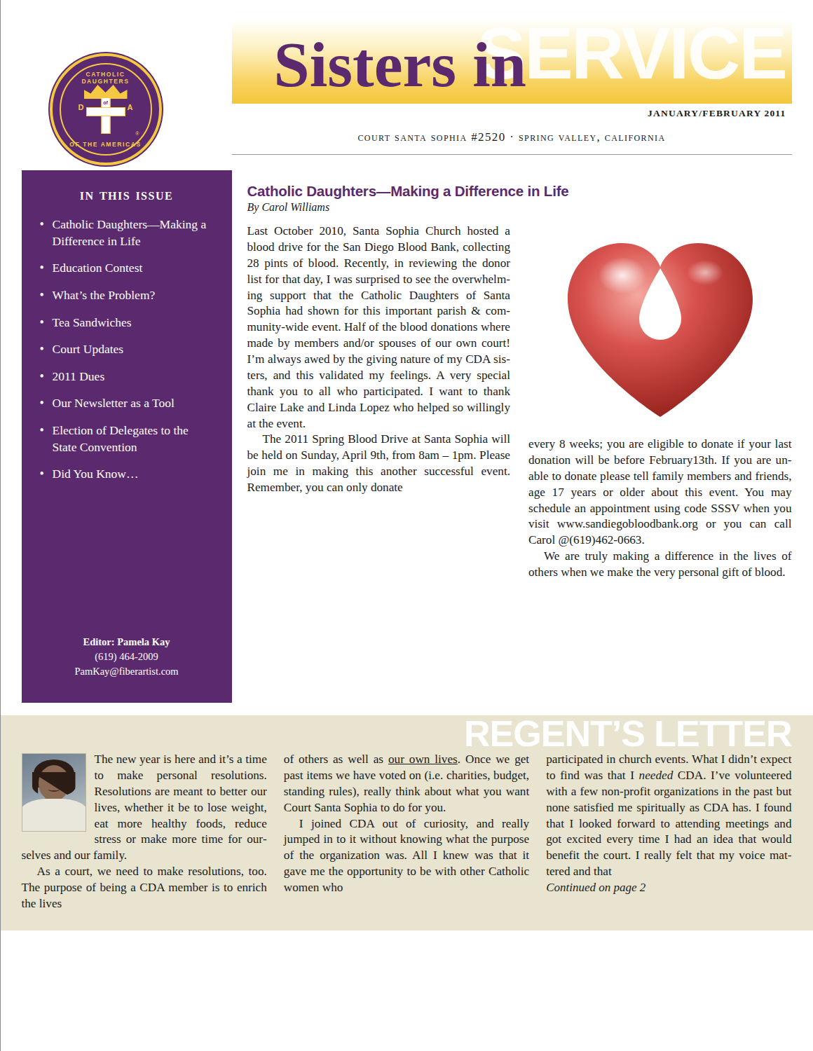SERVICE
Sisters in
CATHOLIC DAUGHTERS
D of A
OF THE AMERICAS
®
JANUARY/FEBRUARY 2011
Court Santa Sophia #2520 · Spring Valley, California
In This Issue
Catholic Daughters—Making a Difference in Life
Education Contest
What’s the Problem?
Tea Sandwiches
Court Updates
2011 Dues
Our Newsletter as a Tool
Election of Delegates to the State Convention
Did You Know…
Editor: Pamela Kay
(619) 464-2009
PamKay@fiberartist.com
Catholic Daughters—Making a Difference in Life
By Carol Williams
Last October 2010, Santa Sophia Church hosted a blood drive for the San Diego Blood Bank, collecting 28 pints of blood. Recently, in reviewing the donor list for that day, I was surprised to see the overwhelming support that the Catholic Daughters of Santa Sophia had shown for this important parish & community-wide event. Half of the blood donations where made by members and/or spouses of our own court! I’m always awed by the giving nature of my CDA sisters, and this validated my feelings. A very special thank you to all who participated. I want to thank Claire Lake and Linda Lopez who helped so willingly at the event.
The 2011 Spring Blood Drive at Santa Sophia will be held on Sunday, April 9th, from 8am – 1pm. Please join me in making this another successful event. Remember, you can only donate
every 8 weeks; you are eligible to donate if your last donation will be before February13th. If you are unable to donate please tell family members and friends, age 17 years or older about this event. You may schedule an appointment using code SSSV when you visit www.sandiegobloodbank.org or you can call Carol @(619)462-0663.
We are truly making a difference in the lives of others when we make the very personal gift of blood.
REGENT’S LETTER
The new year is here and it’s a time to make personal resolutions. Resolutions are meant to better our lives, whether it be to lose weight, eat more healthy foods, reduce stress or make more time for ourselves and our family.
As a court, we need to make resolutions, too. The purpose of being a CDA member is to enrich the lives
of others as well as our own lives. Once we get past items we have voted on (i.e. charities, budget, standing rules), really think about what you want Court Santa Sophia to do for you.
I joined CDA out of curiosity, and really jumped in to it without knowing what the purpose of the organization was. All I knew was that it gave me the opportunity to be with other Catholic women who
participated in church events. What I didn’t expect to find was that I needed CDA. I’ve volunteered with a few non-profit organizations in the past but none satisfied me spiritually as CDA has. I found that I looked forward to attending meetings and got excited every time I had an idea that would benefit the court. I really felt that my voice mattered and that
Continued on page 2